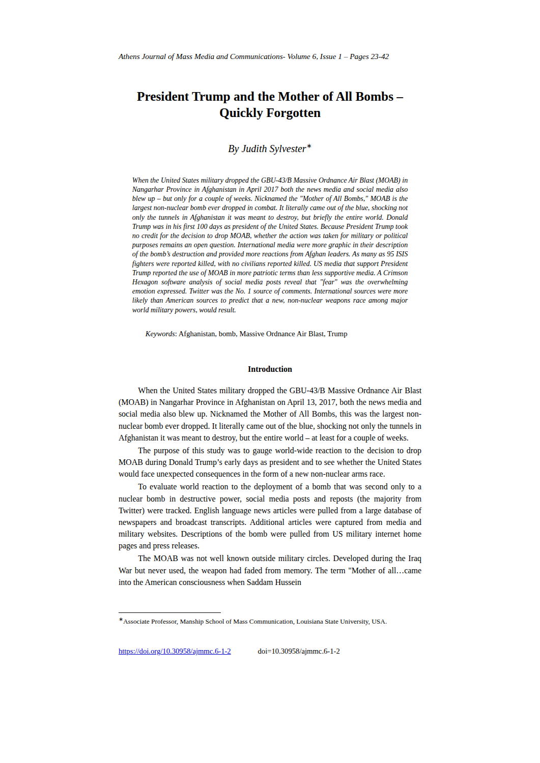Athens Journal of Mass Media and Communications- Volume 6, Issue 1 – Pages 23-42
President Trump and the Mother of All Bombs –
Quickly Forgotten
By Judith Sylvester∗
When the United States military dropped the GBU-43/B Massive Ordnance Air Blast (MOAB) in Nangarhar Province in Afghanistan in April 2017 both the news media and social media also blew up – but only for a couple of weeks. Nicknamed the "Mother of All Bombs," MOAB is the largest non-nuclear bomb ever dropped in combat. It literally came out of the blue, shocking not only the tunnels in Afghanistan it was meant to destroy, but briefly the entire world. Donald Trump was in his first 100 days as president of the United States. Because President Trump took no credit for the decision to drop MOAB, whether the action was taken for military or political purposes remains an open question. International media were more graphic in their description of the bomb’s destruction and provided more reactions from Afghan leaders. As many as 95 ISIS fighters were reported killed, with no civilians reported killed. US media that support President Trump reported the use of MOAB in more patriotic terms than less supportive media. A Crimson Hexagon software analysis of social media posts reveal that "fear" was the overwhelming emotion expressed. Twitter was the No. 1 source of comments. International sources were more likely than American sources to predict that a new, non-nuclear weapons race among major world military powers, would result.
Keywords: Afghanistan, bomb, Massive Ordnance Air Blast, Trump
Introduction
When the United States military dropped the GBU-43/B Massive Ordnance Air Blast (MOAB) in Nangarhar Province in Afghanistan on April 13, 2017, both the news media and social media also blew up. Nicknamed the Mother of All Bombs, this was the largest non-nuclear bomb ever dropped. It literally came out of the blue, shocking not only the tunnels in Afghanistan it was meant to destroy, but the entire world – at least for a couple of weeks.
The purpose of this study was to gauge world-wide reaction to the decision to drop MOAB during Donald Trump’s early days as president and to see whether the United States would face unexpected consequences in the form of a new non-nuclear arms race.
To evaluate world reaction to the deployment of a bomb that was second only to a nuclear bomb in destructive power, social media posts and reposts (the majority from Twitter) were tracked. English language news articles were pulled from a large database of newspapers and broadcast transcripts. Additional articles were captured from media and military websites. Descriptions of the bomb were pulled from US military internet home pages and press releases.
The MOAB was not well known outside military circles. Developed during the Iraq War but never used, the weapon had faded from memory. The term "Mother of all…came into the American consciousness when Saddam Hussein
∗Associate Professor, Manship School of Mass Communication, Louisiana State University, USA.
https://doi.org/10.30958/ajmmc.6-1-2 doi=10.30958/ajmmc.6-1-2